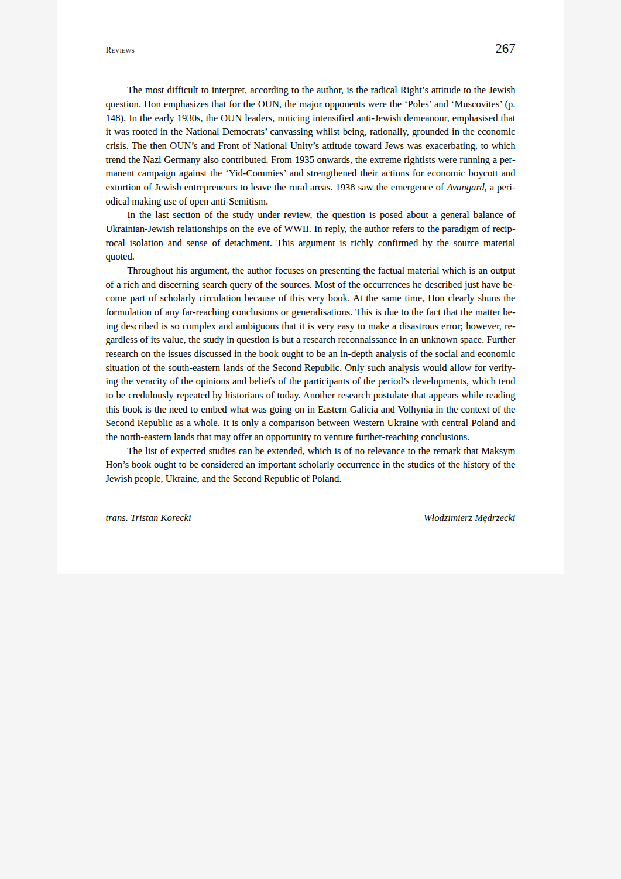Reviews 267
The most difficult to interpret, according to the author, is the radical Right’s attitude to the Jewish question. Hon emphasizes that for the OUN, the major opponents were the ‘Poles’ and ‘Muscovites’ (p. 148). In the early 1930s, the OUN leaders, noticing intensified anti-Jewish demeanour, emphasised that it was rooted in the National Democrats’ canvassing whilst being, rationally, grounded in the economic crisis. The then OUN’s and Front of National Unity’s attitude toward Jews was exacerbating, to which trend the Nazi Germany also contributed. From 1935 onwards, the extreme rightists were running a permanent campaign against the ‘Yid-Commies’ and strengthened their actions for economic boycott and extortion of Jewish entrepreneurs to leave the rural areas. 1938 saw the emergence of Avangard, a periodical making use of open anti-Semitism.
In the last section of the study under review, the question is posed about a general balance of Ukrainian-Jewish relationships on the eve of WWII. In reply, the author refers to the paradigm of reciprocal isolation and sense of detachment. This argument is richly confirmed by the source material quoted.
Throughout his argument, the author focuses on presenting the factual material which is an output of a rich and discerning search query of the sources. Most of the occurrences he described just have become part of scholarly circulation because of this very book. At the same time, Hon clearly shuns the formulation of any far-reaching conclusions or generalisations. This is due to the fact that the matter being described is so complex and ambiguous that it is very easy to make a disastrous error; however, regardless of its value, the study in question is but a research reconnaissance in an unknown space. Further research on the issues discussed in the book ought to be an in-depth analysis of the social and economic situation of the south-eastern lands of the Second Republic. Only such analysis would allow for verifying the veracity of the opinions and beliefs of the participants of the period’s developments, which tend to be credulously repeated by historians of today. Another research postulate that appears while reading this book is the need to embed what was going on in Eastern Galicia and Volhynia in the context of the Second Republic as a whole. It is only a comparison between Western Ukraine with central Poland and the north-eastern lands that may offer an opportunity to venture further-reaching conclusions.
The list of expected studies can be extended, which is of no relevance to the remark that Maksym Hon’s book ought to be considered an important scholarly occurrence in the studies of the history of the Jewish people, Ukraine, and the Second Republic of Poland.
trans. Tristan Korecki Włodzimierz Mędrzecki